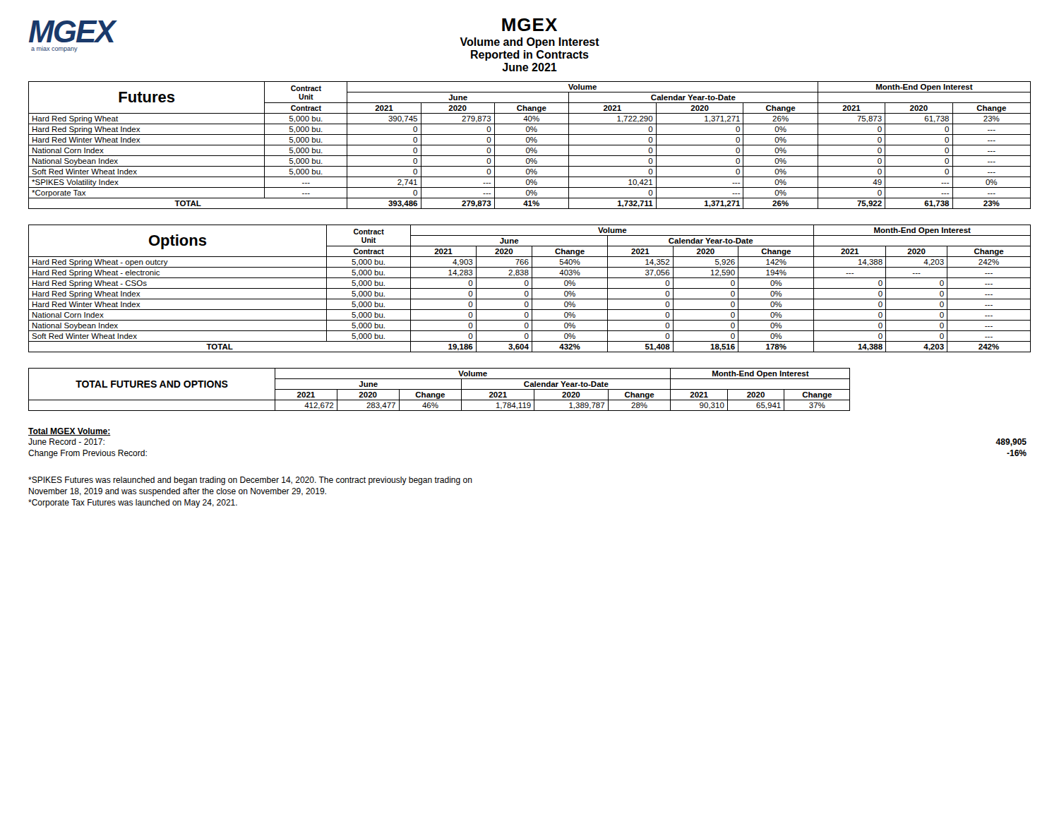MGEX
a miax company
MGEX
Volume and Open Interest
Reported in Contracts
June 2021
| Futures | Contract Unit | Volume | Month-End Open Interest |
| June | Calendar Year-to-Date | |
| Contract | 2021 | 2020 | Change | 2021 | 2020 | Change | 2021 | 2020 | Change |
| Hard Red Spring Wheat | 5,000 bu. | 390,745 | 279,873 | 40% | 1,722,290 | 1,371,271 | 26% | 75,873 | 61,738 | 23% |
| Hard Red Spring Wheat Index | 5,000 bu. | 0 | 0 | 0% | 0 | 0 | 0% | 0 | 0 | --- |
| Hard Red Winter Wheat Index | 5,000 bu. | 0 | 0 | 0% | 0 | 0 | 0% | 0 | 0 | --- |
| National Corn Index | 5,000 bu. | 0 | 0 | 0% | 0 | 0 | 0% | 0 | 0 | --- |
| National Soybean Index | 5,000 bu. | 0 | 0 | 0% | 0 | 0 | 0% | 0 | 0 | --- |
| Soft Red Winter Wheat Index | 5,000 bu. | 0 | 0 | 0% | 0 | 0 | 0% | 0 | 0 | --- |
| *SPIKES Volatility Index | --- | 2,741 | --- | 0% | 10,421 | --- | 0% | 49 | --- | 0% |
| *Corporate Tax | --- | 0 | --- | 0% | 0 | --- | 0% | 0 | --- | --- |
| TOTAL | 393,486 | 279,873 | 41% | 1,732,711 | 1,371,271 | 26% | 75,922 | 61,738 | 23% |
| Options | Contract Unit | Volume | Month-End Open Interest |
| June | Calendar Year-to-Date | |
| Contract | 2021 | 2020 | Change | 2021 | 2020 | Change | 2021 | 2020 | Change |
| Hard Red Spring Wheat - open outcry | 5,000 bu. | 4,903 | 766 | 540% | 14,352 | 5,926 | 142% | 14,388 | 4,203 | 242% |
| Hard Red Spring Wheat - electronic | 5,000 bu. | 14,283 | 2,838 | 403% | 37,056 | 12,590 | 194% | --- | --- | --- |
| Hard Red Spring Wheat - CSOs | 5,000 bu. | 0 | 0 | 0% | 0 | 0 | 0% | 0 | 0 | --- |
| Hard Red Spring Wheat Index | 5,000 bu. | 0 | 0 | 0% | 0 | 0 | 0% | 0 | 0 | --- |
| Hard Red Winter Wheat Index | 5,000 bu. | 0 | 0 | 0% | 0 | 0 | 0% | 0 | 0 | --- |
| National Corn Index | 5,000 bu. | 0 | 0 | 0% | 0 | 0 | 0% | 0 | 0 | --- |
| National Soybean Index | 5,000 bu. | 0 | 0 | 0% | 0 | 0 | 0% | 0 | 0 | --- |
| Soft Red Winter Wheat Index | 5,000 bu. | 0 | 0 | 0% | 0 | 0 | 0% | 0 | 0 | --- |
| TOTAL | 19,186 | 3,604 | 432% | 51,408 | 18,516 | 178% | 14,388 | 4,203 | 242% |
| TOTAL FUTURES AND OPTIONS | Volume | Month-End Open Interest |
| June | Calendar Year-to-Date | |
| 2021 | 2020 | Change | 2021 | 2020 | Change | 2021 | 2020 | Change |
| | 412,672 | 283,477 | 46% | 1,784,119 | 1,389,787 | 28% | 90,310 | 65,941 | 37% |
Total MGEX Volume:
| June Record - 2017: | 489,905 |
| Change From Previous Record: | -16% |
*SPIKES Futures was relaunched and began trading on December 14, 2020. The contract previously began trading on
November 18, 2019 and was suspended after the close on November 29, 2019.
*Corporate Tax Futures was launched on May 24, 2021.